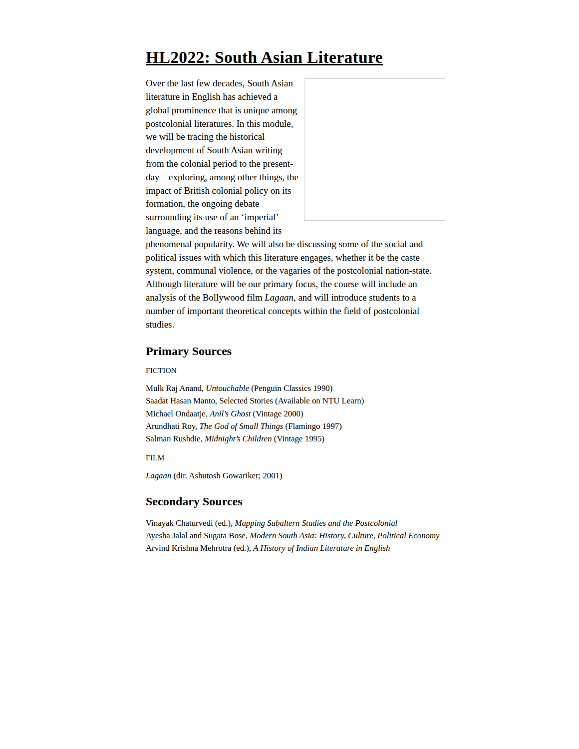HL2022: South Asian Literature
Over the last few decades, South Asian literature in English has achieved a global prominence that is unique among postcolonial literatures. In this module, we will be tracing the historical development of South Asian writing from the colonial period to the present-day – exploring, among other things, the impact of British colonial policy on its formation, the ongoing debate surrounding its use of an ‘imperial’ language, and the reasons behind its phenomenal popularity. We will also be discussing some of the social and political issues with which this literature engages, whether it be the caste system, communal violence, or the vagaries of the postcolonial nation-state. Although literature will be our primary focus, the course will include an analysis of the Bollywood film Lagaan, and will introduce students to a number of important theoretical concepts within the field of postcolonial studies.
Primary Sources
FICTION
Mulk Raj Anand, Untouchable (Penguin Classics 1990)
Saadat Hasan Manto, Selected Stories (Available on NTU Learn)
Michael Ondaatje, Anil’s Ghost (Vintage 2000)
Arundhati Roy, The God of Small Things (Flamingo 1997)
Salman Rushdie, Midnight’s Children (Vintage 1995)
FILM
Lagaan (dir. Ashutosh Gowariker; 2001)
Secondary Sources
Vinayak Chaturvedi (ed.), Mapping Subaltern Studies and the Postcolonial
Ayesha Jalal and Sugata Bose, Modern South Asia: History, Culture, Political Economy
Arvind Krishna Mehrotra (ed.), A History of Indian Literature in English